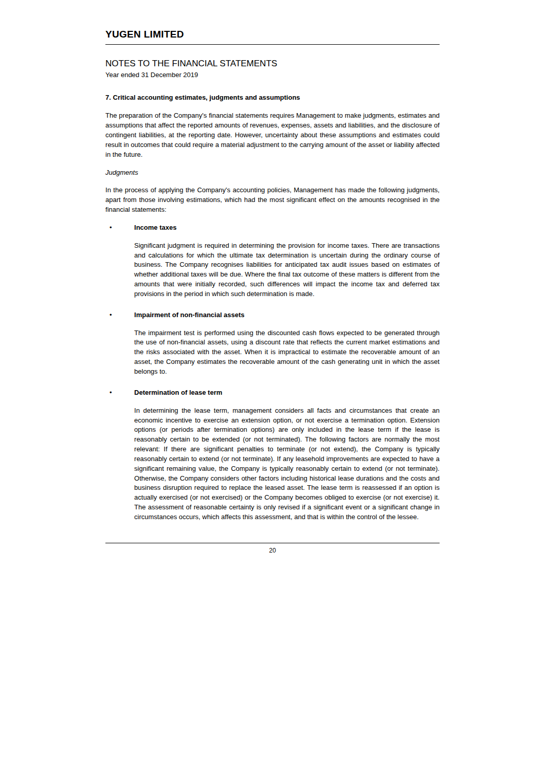YUGEN LIMITED
NOTES TO THE FINANCIAL STATEMENTS
Year ended 31 December 2019
7. Critical accounting estimates, judgments and assumptions
The preparation of the Company's financial statements requires Management to make judgments, estimates and assumptions that affect the reported amounts of revenues, expenses, assets and liabilities, and the disclosure of contingent liabilities, at the reporting date. However, uncertainty about these assumptions and estimates could result in outcomes that could require a material adjustment to the carrying amount of the asset or liability affected in the future.
Judgments
In the process of applying the Company's accounting policies, Management has made the following judgments, apart from those involving estimations, which had the most significant effect on the amounts recognised in the financial statements:
Income taxes
Significant judgment is required in determining the provision for income taxes. There are transactions and calculations for which the ultimate tax determination is uncertain during the ordinary course of business. The Company recognises liabilities for anticipated tax audit issues based on estimates of whether additional taxes will be due. Where the final tax outcome of these matters is different from the amounts that were initially recorded, such differences will impact the income tax and deferred tax provisions in the period in which such determination is made.
Impairment of non-financial assets
The impairment test is performed using the discounted cash flows expected to be generated through the use of non-financial assets, using a discount rate that reflects the current market estimations and the risks associated with the asset. When it is impractical to estimate the recoverable amount of an asset, the Company estimates the recoverable amount of the cash generating unit in which the asset belongs to.
Determination of lease term
In determining the lease term, management considers all facts and circumstances that create an economic incentive to exercise an extension option, or not exercise a termination option. Extension options (or periods after termination options) are only included in the lease term if the lease is reasonably certain to be extended (or not terminated). The following factors are normally the most relevant: If there are significant penalties to terminate (or not extend), the Company is typically reasonably certain to extend (or not terminate). If any leasehold improvements are expected to have a significant remaining value, the Company is typically reasonably certain to extend (or not terminate). Otherwise, the Company considers other factors including historical lease durations and the costs and business disruption required to replace the leased asset. The lease term is reassessed if an option is actually exercised (or not exercised) or the Company becomes obliged to exercise (or not exercise) it. The assessment of reasonable certainty is only revised if a significant event or a significant change in circumstances occurs, which affects this assessment, and that is within the control of the lessee.
20